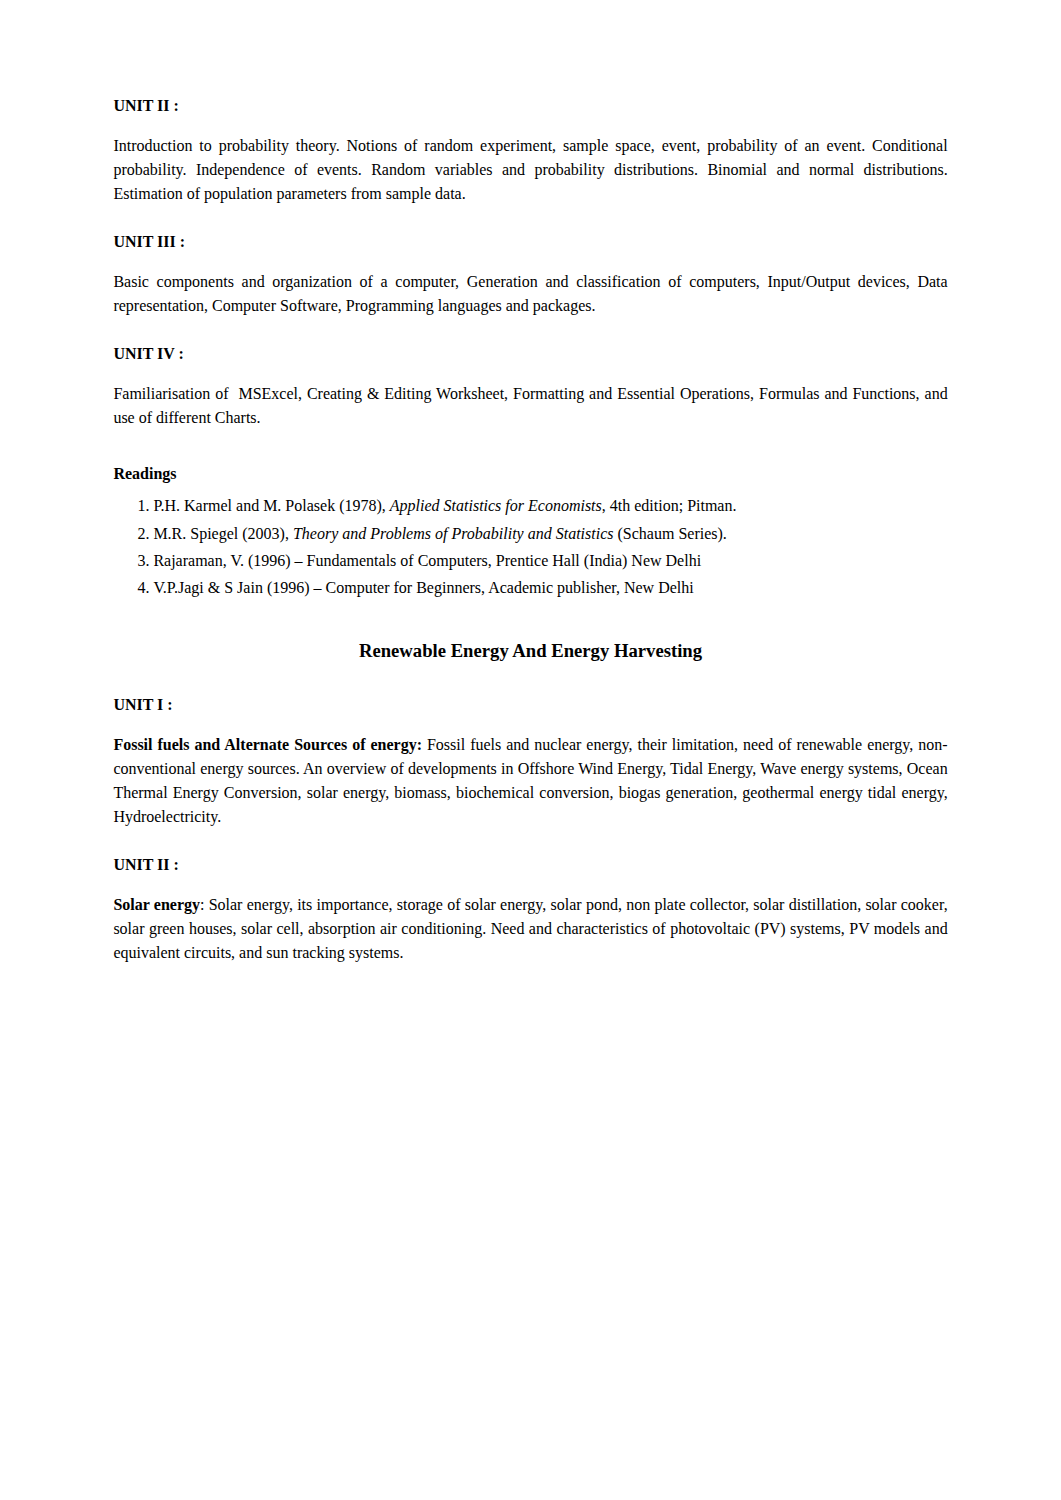UNIT II :
Introduction to probability theory. Notions of random experiment, sample space, event, probability of an event. Conditional probability. Independence of events. Random variables and probability distributions. Binomial and normal distributions. Estimation of population parameters from sample data.
UNIT III :
Basic components and organization of a computer, Generation and classification of computers, Input/Output devices, Data representation, Computer Software, Programming languages and packages.
UNIT IV :
Familiarisation of MSExcel, Creating & Editing Worksheet, Formatting and Essential Operations, Formulas and Functions, and use of different Charts.
Readings
P.H. Karmel and M. Polasek (1978), Applied Statistics for Economists, 4th edition; Pitman.
M.R. Spiegel (2003), Theory and Problems of Probability and Statistics (Schaum Series).
Rajaraman, V. (1996) – Fundamentals of Computers, Prentice Hall (India) New Delhi
V.P.Jagi & S Jain (1996) – Computer for Beginners, Academic publisher, New Delhi
Renewable Energy And Energy Harvesting
UNIT I :
Fossil fuels and Alternate Sources of energy: Fossil fuels and nuclear energy, their limitation, need of renewable energy, non-conventional energy sources. An overview of developments in Offshore Wind Energy, Tidal Energy, Wave energy systems, Ocean Thermal Energy Conversion, solar energy, biomass, biochemical conversion, biogas generation, geothermal energy tidal energy, Hydroelectricity.
UNIT II :
Solar energy: Solar energy, its importance, storage of solar energy, solar pond, non plate collector, solar distillation, solar cooker, solar green houses, solar cell, absorption air conditioning. Need and characteristics of photovoltaic (PV) systems, PV models and equivalent circuits, and sun tracking systems.